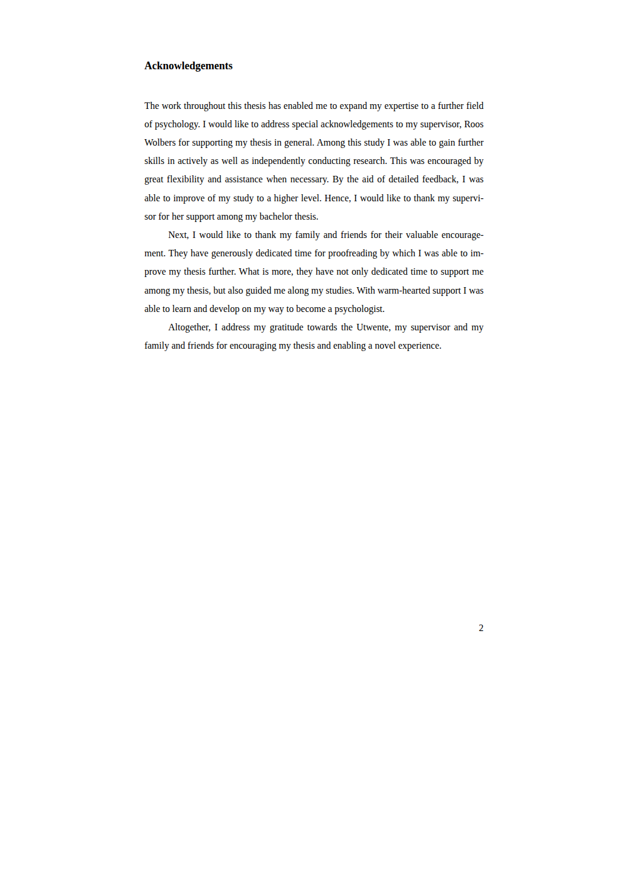Acknowledgements
The work throughout this thesis has enabled me to expand my expertise to a further field of psychology. I would like to address special acknowledgements to my supervisor, Roos Wolbers for supporting my thesis in general. Among this study I was able to gain further skills in actively as well as independently conducting research. This was encouraged by great flexibility and assistance when necessary. By the aid of detailed feedback, I was able to improve of my study to a higher level. Hence, I would like to thank my supervisor for her support among my bachelor thesis.
Next, I would like to thank my family and friends for their valuable encouragement. They have generously dedicated time for proofreading by which I was able to improve my thesis further. What is more, they have not only dedicated time to support me among my thesis, but also guided me along my studies. With warm-hearted support I was able to learn and develop on my way to become a psychologist.
Altogether, I address my gratitude towards the Utwente, my supervisor and my family and friends for encouraging my thesis and enabling a novel experience.
2